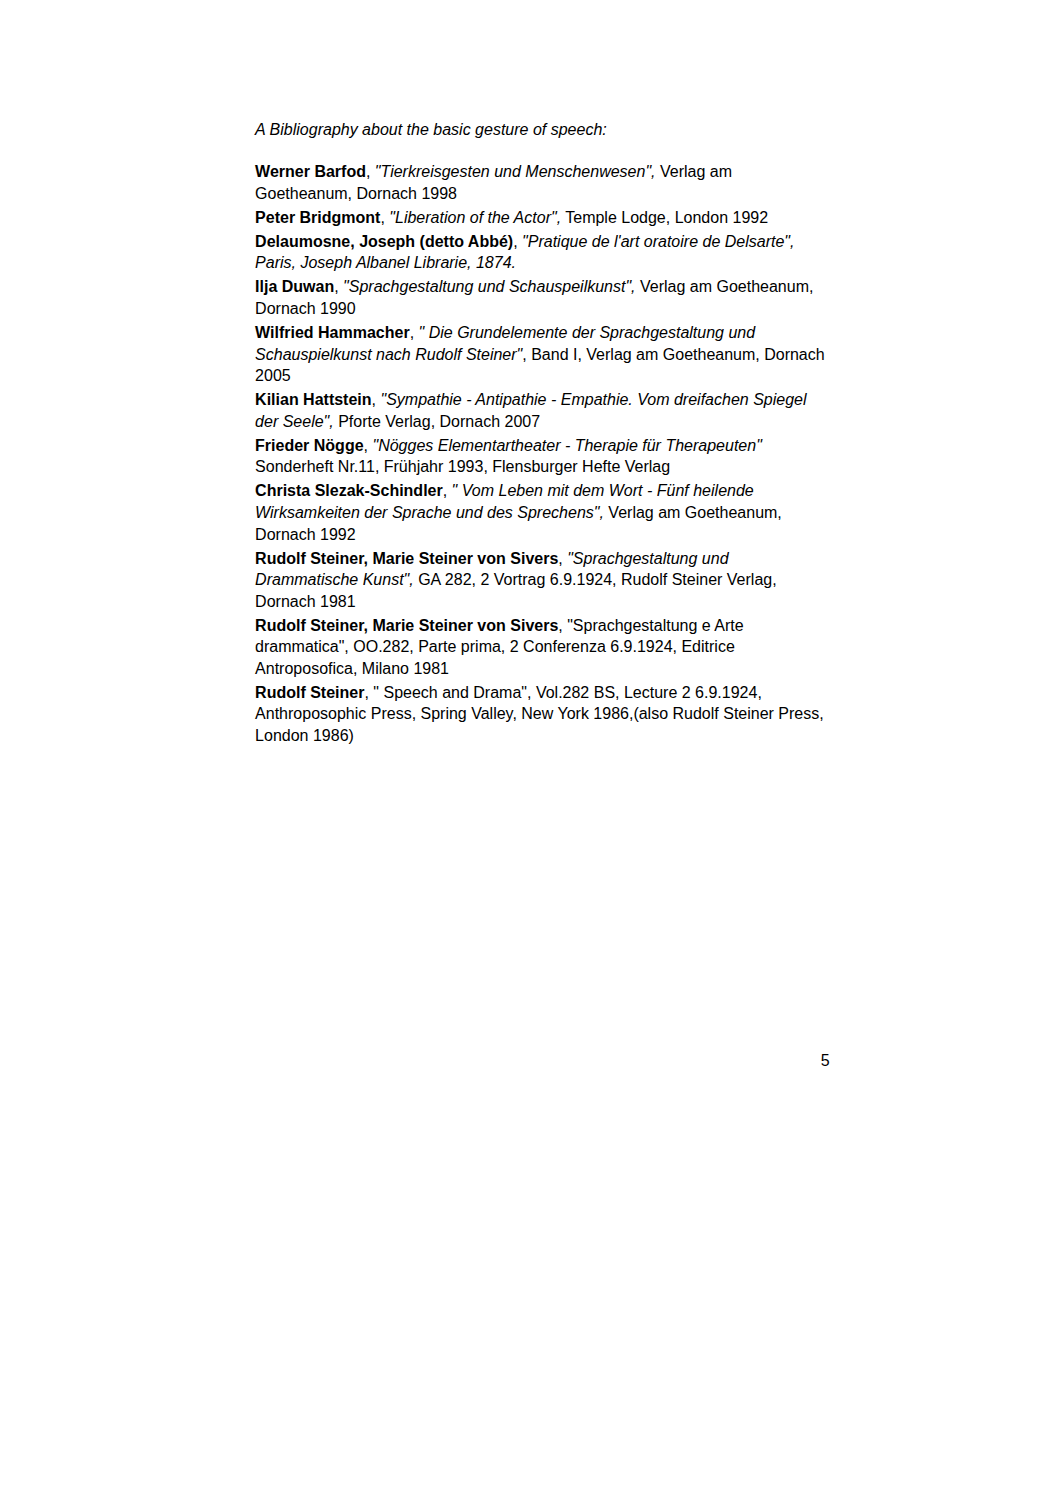A Bibliography about the basic gesture of speech:
Werner Barfod, "Tierkreisgesten und Menschenwesen", Verlag am Goetheanum, Dornach 1998
Peter Bridgmont, "Liberation of the Actor", Temple Lodge, London 1992
Delaumosne, Joseph (detto Abbé), "Pratique de l'art oratoire de Delsarte", Paris, Joseph Albanel Librarie, 1874.
Ilja Duwan, "Sprachgestaltung und Schauspeilkunst", Verlag am Goetheanum, Dornach 1990
Wilfried Hammacher, " Die Grundelemente der Sprachgestaltung und Schauspielkunst nach Rudolf Steiner", Band I, Verlag am Goetheanum, Dornach 2005
Kilian Hattstein, "Sympathie - Antipathie - Empathie. Vom dreifachen Spiegel der Seele", Pforte Verlag, Dornach 2007
Frieder Nögge, "Nögges Elementartheater - Therapie für Therapeuten" Sonderheft Nr.11, Frühjahr 1993, Flensburger Hefte Verlag
Christa Slezak-Schindler, " Vom Leben mit dem Wort - Fünf heilende Wirksamkeiten der Sprache und des Sprechens", Verlag am Goetheanum, Dornach 1992
Rudolf Steiner, Marie Steiner von Sivers, "Sprachgestaltung und Drammatische Kunst", GA 282, 2 Vortrag 6.9.1924, Rudolf Steiner Verlag, Dornach 1981
Rudolf Steiner, Marie Steiner von Sivers, "Sprachgestaltung e Arte drammatica", OO.282, Parte prima, 2 Conferenza 6.9.1924, Editrice Antroposofica, Milano 1981
Rudolf Steiner, " Speech and Drama", Vol.282 BS, Lecture 2 6.9.1924, Anthroposophic Press, Spring Valley, New York 1986,(also Rudolf Steiner Press, London 1986)
5